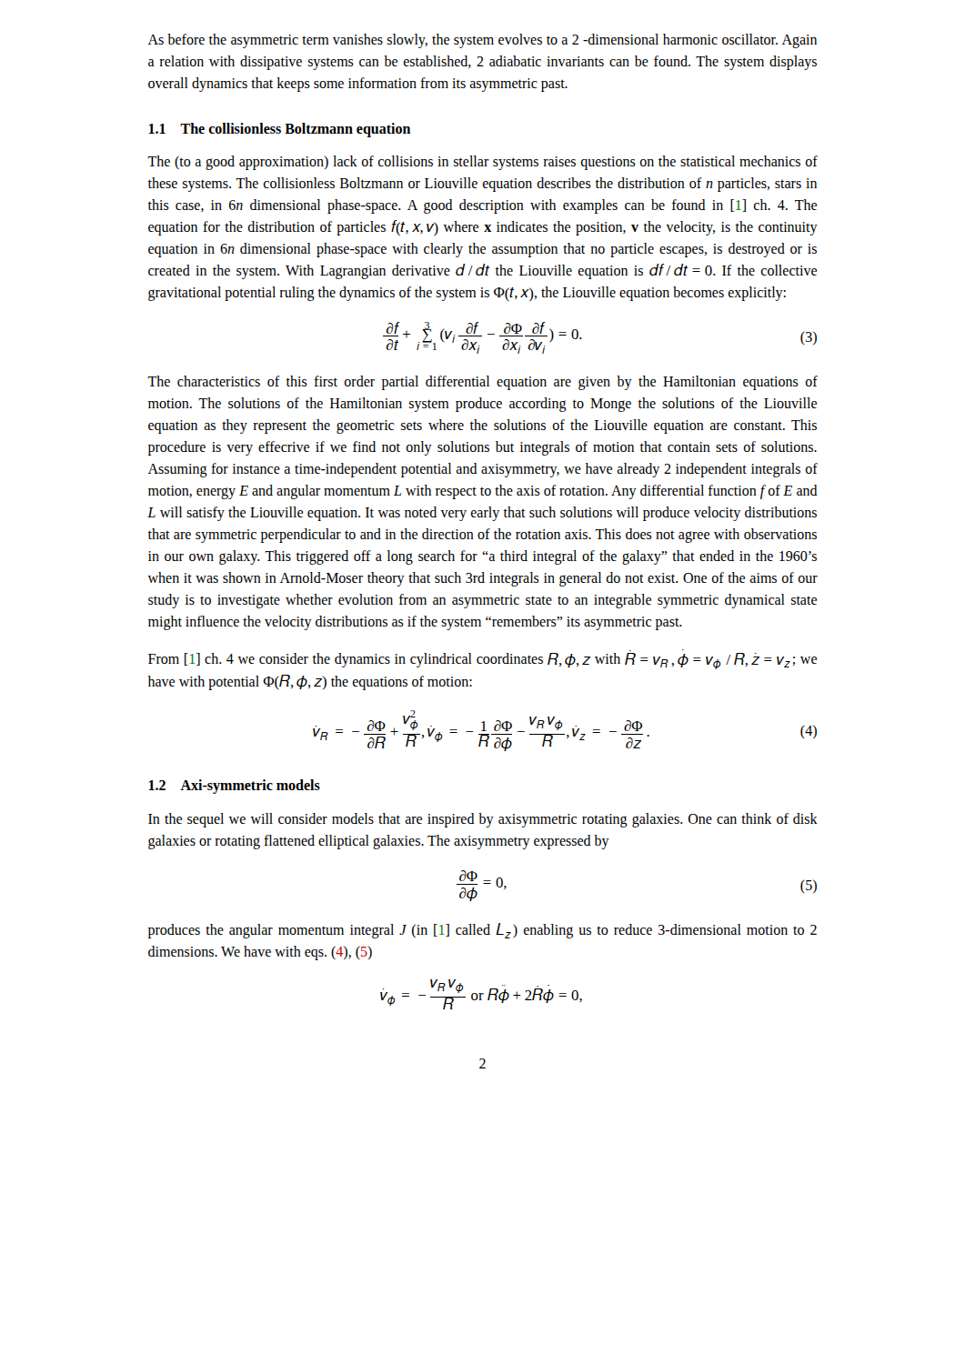As before the asymmetric term vanishes slowly, the system evolves to a 2 -dimensional harmonic oscillator. Again a relation with dissipative systems can be established, 2 adiabatic invariants can be found. The system displays overall dynamics that keeps some information from its asymmetric past.
1.1 The collisionless Boltzmann equation
The (to a good approximation) lack of collisions in stellar systems raises questions on the statistical mechanics of these systems. The collisionless Boltzmann or Liouville equation describes the distribution of n particles, stars in this case, in 6n dimensional phase-space. A good description with examples can be found in [1] ch. 4. The equation for the distribution of particles f(t,x,v) where x indicates the position, v the velocity, is the continuity equation in 6n dimensional phase-space with clearly the assumption that no particle escapes, is destroyed or is created in the system. With Lagrangian derivative d/dt the Liouville equation is df/dt=0. If the collective gravitational potential ruling the dynamics of the system is Φ(t,x), the Liouville equation becomes explicitly:
∂f∂t + ∑i=13 ( vi ∂f∂xi − ∂Φ∂xi ∂f∂vi ) = 0. (3)
The characteristics of this first order partial differential equation are given by the Hamiltonian equations of motion. The solutions of the Hamiltonian system produce according to Monge the solutions of the Liouville equation as they represent the geometric sets where the solutions of the Liouville equation are constant. This procedure is very effecrive if we find not only solutions but integrals of motion that contain sets of solutions. Assuming for instance a time-independent potential and axisymmetry, we have already 2 independent integrals of motion, energy E and angular momentum L with respect to the axis of rotation. Any differential function f of E and L will satisfy the Liouville equation. It was noted very early that such solutions will produce velocity distributions that are symmetric perpendicular to and in the direction of the rotation axis. This does not agree with observations in our own galaxy. This triggered off a long search for “a third integral of the galaxy” that ended in the 1960’s when it was shown in Arnold-Moser theory that such 3rd integrals in general do not exist. One of the aims of our study is to investigate whether evolution from an asymmetric state to an integrable symmetric dynamical state might influence the velocity distributions as if the system “remembers” its asymmetric past.
From [1] ch. 4 we consider the dynamics in cylindrical coordinates R,ϕ,z with R˙=vR,ϕ˙=vϕ/R,z˙=vz; we have with potential Φ(R,ϕ,z) the equations of motion:
v˙R = − ∂Φ∂R + vϕ2R , v˙ϕ = − 1R ∂Φ∂ϕ − vRvϕR , v˙z = − ∂Φ∂z . (4)
1.2 Axi-symmetric models
In the sequel we will consider models that are inspired by axisymmetric rotating galaxies. One can think of disk galaxies or rotating flattened elliptical galaxies. The axisymmetry expressed by
∂Φ∂ϕ = 0 , (5)
produces the angular momentum integral J (in [1] called Lz) enabling us to reduce 3-dimensional motion to 2 dimensions. We have with eqs. (4), (5)
v˙ϕ = − vRvϕR or Rϕ¨ + 2R˙ϕ˙ = 0 ,
2